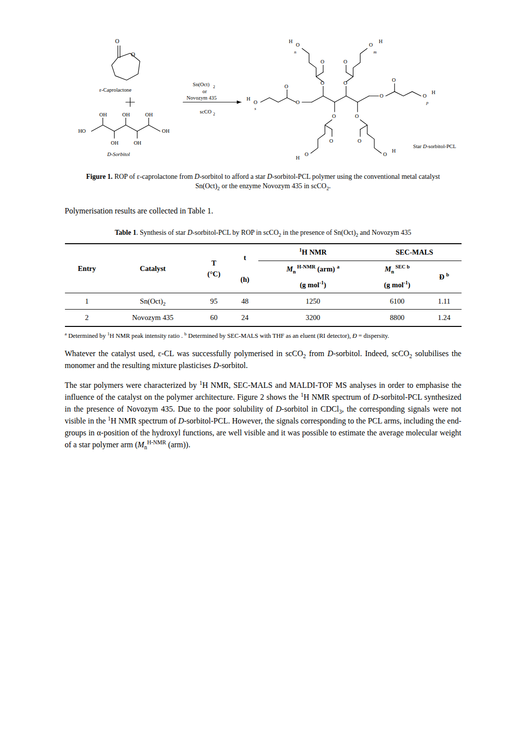O O ε-Caprolactone OH OH OH OH OH HO OH D-Sorbitol Sn(Oct) 2 or Novozym 435 scCO 2 O O O H n O O O H m O O O H s O O O H p O O O H r O O O H q Star D-sorbitol-PCL
Figure 1. ROP of ε-caprolactone from D-sorbitol to afford a star D-sorbitol-PCL polymer using the conventional metal catalyst Sn(Oct)2 or the enzyme Novozym 435 in scCO2.
Polymerisation results are collected in Table 1.
Table 1. Synthesis of star D-sorbitol-PCL by ROP in scCO2 in the presence of Sn(Oct)2 and Novozym 435
| Entry | Catalyst | T (°C) | t (h) | 1 H NMR | SEC-MALS |
| --- | --- | --- | --- | --- | --- |
| M n H-NMR (arm) a | M n SEC b | Đ b |
| (g mol -1 ) | (g mol -1 ) |
| 1 | Sn(Oct) 2 | 95 | 48 | 1250 | 6100 | 1.11 |
| 2 | Novozym 435 | 60 | 24 | 3200 | 8800 | 1.24 |
a Determined by 1H NMR peak intensity ratio . b Determined by SEC-MALS with THF as an eluent (RI detector), Đ = dispersity.
Whatever the catalyst used, ε-CL was successfully polymerised in scCO2 from D-sorbitol. Indeed, scCO2 solubilises the monomer and the resulting mixture plasticises D-sorbitol.
The star polymers were characterized by 1H NMR, SEC-MALS and MALDI-TOF MS analyses in order to emphasise the influence of the catalyst on the polymer architecture. Figure 2 shows the 1H NMR spectrum of D-sorbitol-PCL synthesized in the presence of Novozym 435. Due to the poor solubility of D-sorbitol in CDCl3, the corresponding signals were not visible in the 1H NMR spectrum of D-sorbitol-PCL. However, the signals corresponding to the PCL arms, including the end-groups in α-position of the hydroxyl functions, are well visible and it was possible to estimate the average molecular weight of a star polymer arm (MnH-NMR (arm)).